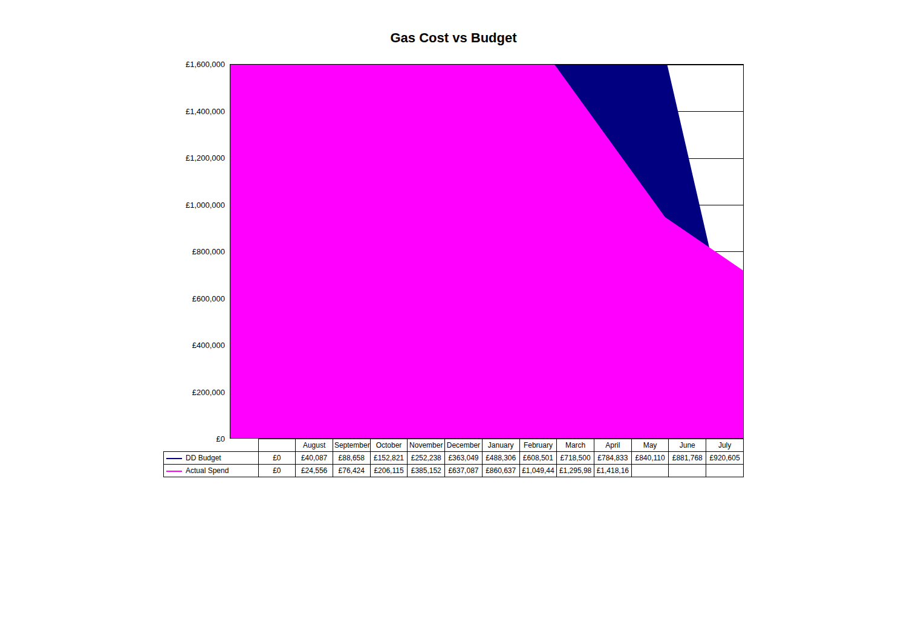Gas Cost vs Budget
£1,600,000
£1,400,000
£1,200,000
£1,000,000
£800,000
£600,000
£400,000
£200,000
£0
viewBox: x 0..13 (14 categories: start + 13 months), y 0..1600000 inverted Category centers are placed so they align with the table columns below.
| | | August | September | October | November | December | January | February | March | April | May | June | July |
| --- | --- | --- | --- | --- | --- | --- | --- | --- | --- | --- | --- | --- | --- |
| DD Budget | £0 | £40,087 | £88,658 | £152,821 | £252,238 | £363,049 | £488,306 | £608,501 | £718,500 | £784,833 | £840,110 | £881,768 | £920,605 |
| Actual Spend | £0 | £24,556 | £76,424 | £206,115 | £385,152 | £637,087 | £860,637 | £1,049,44 | £1,295,98 | £1,418,16 | | | |